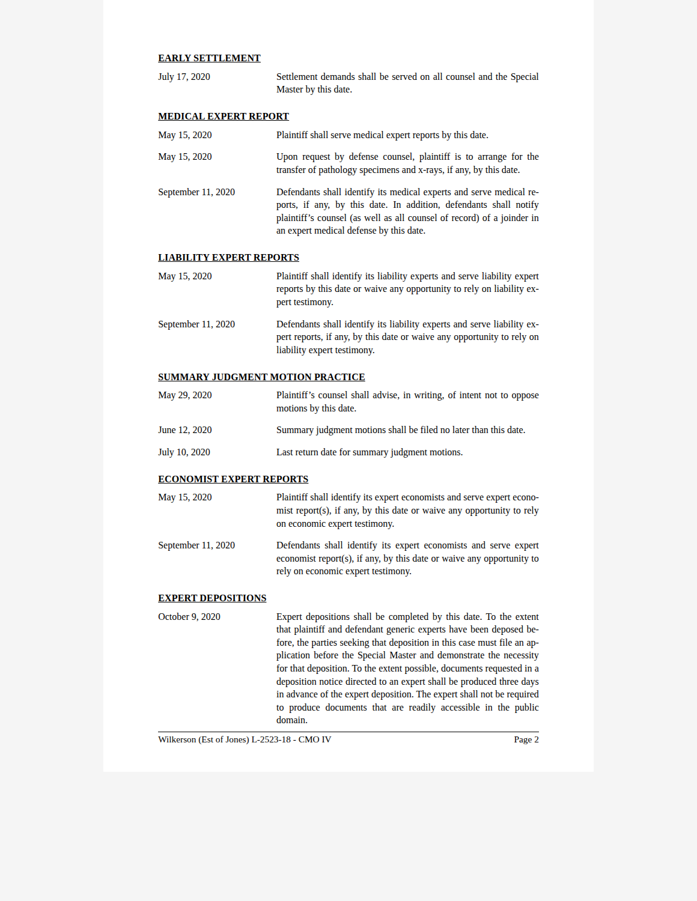Early Settlement
July 17, 2020
Settlement demands shall be served on all counsel and the Special Master by this date.
Medical Expert Report
May 15, 2020
Plaintiff shall serve medical expert reports by this date.
May 15, 2020
Upon request by defense counsel, plaintiff is to arrange for the transfer of pathology specimens and x-rays, if any, by this date.
September 11, 2020
Defendants shall identify its medical experts and serve medical reports, if any, by this date. In addition, defendants shall notify plaintiff’s counsel (as well as all counsel of record) of a joinder in an expert medical defense by this date.
Liability Expert Reports
May 15, 2020
Plaintiff shall identify its liability experts and serve liability expert reports by this date or waive any opportunity to rely on liability expert testimony.
September 11, 2020
Defendants shall identify its liability experts and serve liability expert reports, if any, by this date or waive any opportunity to rely on liability expert testimony.
Summary Judgment Motion Practice
May 29, 2020
Plaintiff’s counsel shall advise, in writing, of intent not to oppose motions by this date.
June 12, 2020
Summary judgment motions shall be filed no later than this date.
July 10, 2020
Last return date for summary judgment motions.
Economist Expert Reports
May 15, 2020
Plaintiff shall identify its expert economists and serve expert economist report(s), if any, by this date or waive any opportunity to rely on economic expert testimony.
September 11, 2020
Defendants shall identify its expert economists and serve expert economist report(s), if any, by this date or waive any opportunity to rely on economic expert testimony.
Expert Depositions
October 9, 2020
Expert depositions shall be completed by this date. To the extent that plaintiff and defendant generic experts have been deposed before, the parties seeking that deposition in this case must file an application before the Special Master and demonstrate the necessity for that deposition. To the extent possible, documents requested in a deposition notice directed to an expert shall be produced three days in advance of the expert deposition. The expert shall not be required to produce documents that are readily accessible in the public domain.
Wilkerson (Est of Jones) L-2523-18 - CMO IV Page 2